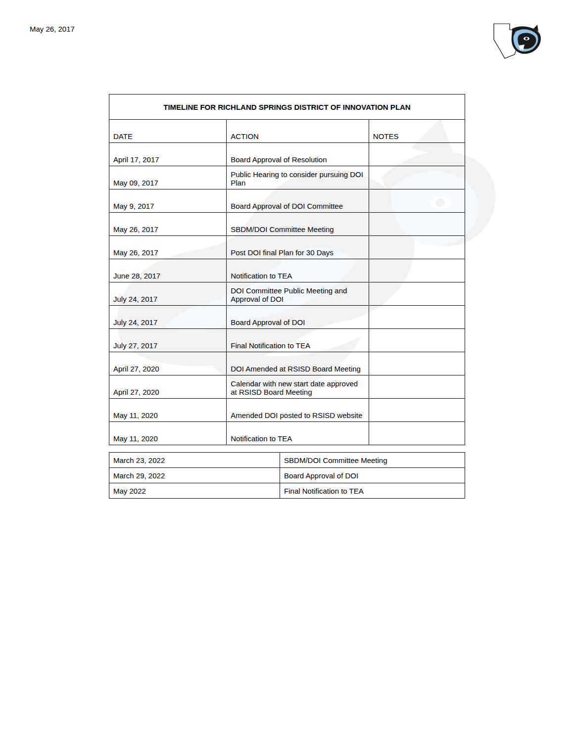May 26, 2017
| TIMELINE FOR RICHLAND SPRINGS DISTRICT OF INNOVATION PLAN |
| --- |
| DATE | ACTION | NOTES |
| April 17, 2017 | Board Approval of Resolution | |
| May 09, 2017 | Public Hearing to consider pursuing DOI Plan | |
| May 9, 2017 | Board Approval of DOI Committee | |
| May 26, 2017 | SBDM/DOI Committee Meeting | |
| May 26, 2017 | Post DOI final Plan for 30 Days | |
| June 28, 2017 | Notification to TEA | |
| July 24, 2017 | DOI Committee Public Meeting and Approval of DOI | |
| July 24, 2017 | Board Approval of DOI | |
| July 27, 2017 | Final Notification to TEA | |
| April 27, 2020 | DOI Amended at RSISD Board Meeting | |
| April 27, 2020 | Calendar with new start date approved at RSISD Board Meeting | |
| May 11, 2020 | Amended DOI posted to RSISD website | |
| May 11, 2020 | Notification to TEA | |
| March 23, 2022 | SBDM/DOI Committee Meeting |
| March 29, 2022 | Board Approval of DOI |
| May 2022 | Final Notification to TEA |